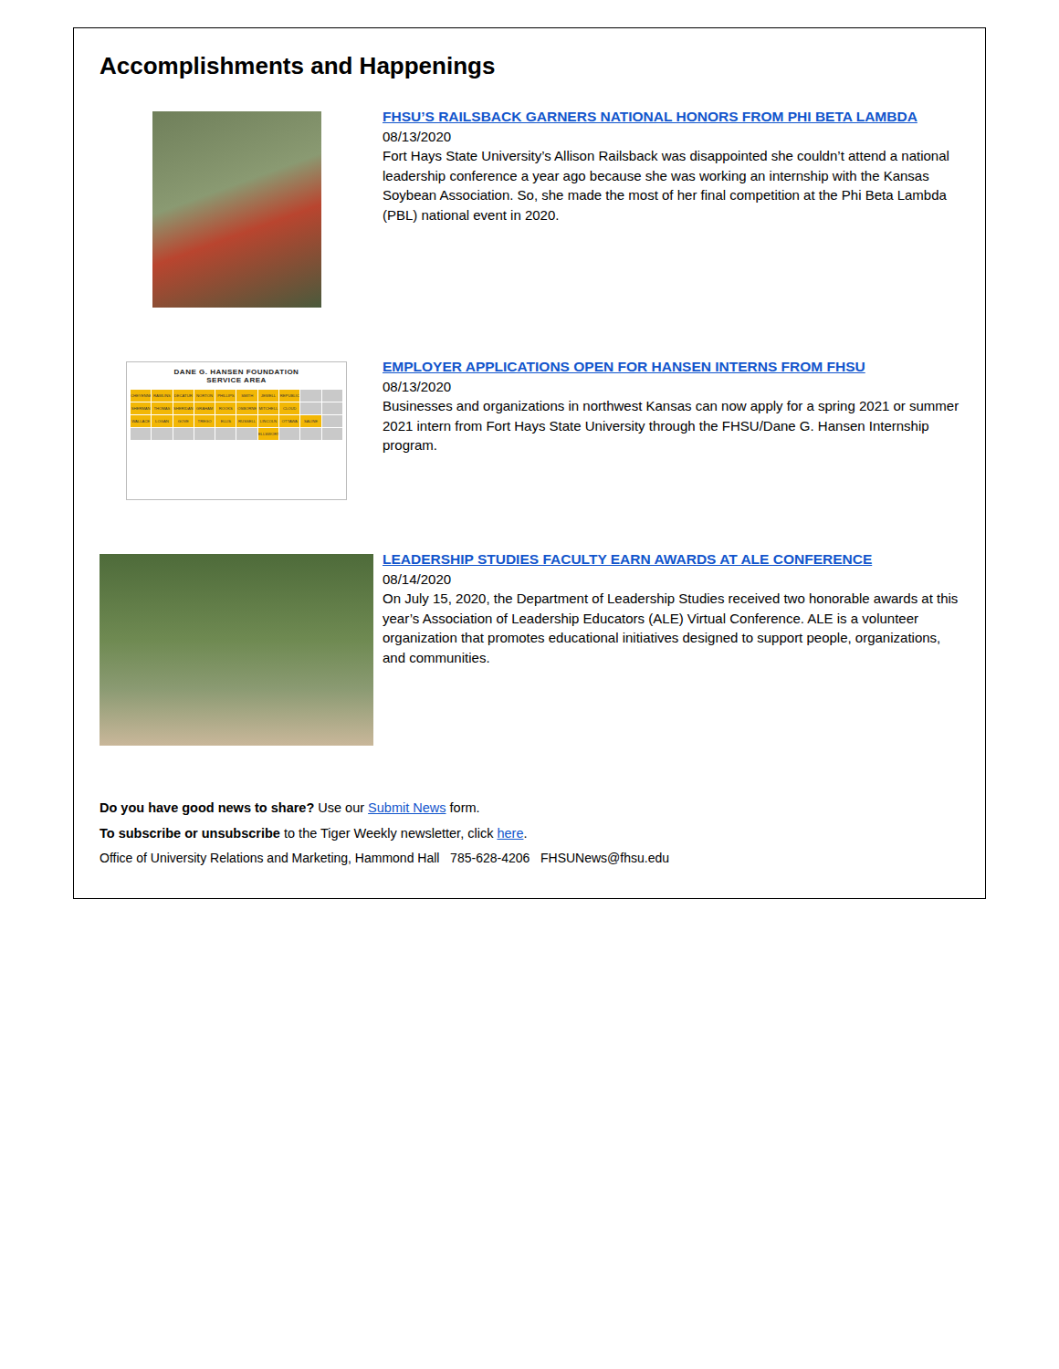Accomplishments and Happenings
FHSU’S RAILSBACK GARNERS NATIONAL HONORS FROM PHI BETA LAMBDA
08/13/2020
Fort Hays State University’s Allison Railsback was disappointed she couldn’t attend a national leadership conference a year ago because she was working an internship with the Kansas Soybean Association. So, she made the most of her final competition at the Phi Beta Lambda (PBL) national event in 2020.
DANE G. HANSEN FOUNDATION
SERVICE AREA
CHEYENNE
RAWLINS
DECATUR
NORTON
PHILLIPS
SMITH
JEWELL
REPUBLIC
SHERMAN
THOMAS
SHERIDAN
GRAHAM
ROOKS
OSBORNE
MITCHELL
CLOUD
WALLACE
LOGAN
GOVE
TREGO
ELLIS
RUSSELL
LINCOLN
OTTAWA
SALINE
ELLSWORTH
EMPLOYER APPLICATIONS OPEN FOR HANSEN INTERNS FROM FHSU
08/13/2020
Businesses and organizations in northwest Kansas can now apply for a spring 2021 or summer 2021 intern from Fort Hays State University through the FHSU/Dane G. Hansen Internship program.
LEADERSHIP STUDIES FACULTY EARN AWARDS AT ALE CONFERENCE
08/14/2020
On July 15, 2020, the Department of Leadership Studies received two honorable awards at this year’s Association of Leadership Educators (ALE) Virtual Conference. ALE is a volunteer organization that promotes educational initiatives designed to support people, organizations, and communities.
Do you have good news to share? Use our Submit News form.
To subscribe or unsubscribe to the Tiger Weekly newsletter, click here.
Office of University Relations and Marketing, Hammond Hall 785-628-4206 FHSUNews@fhsu.edu